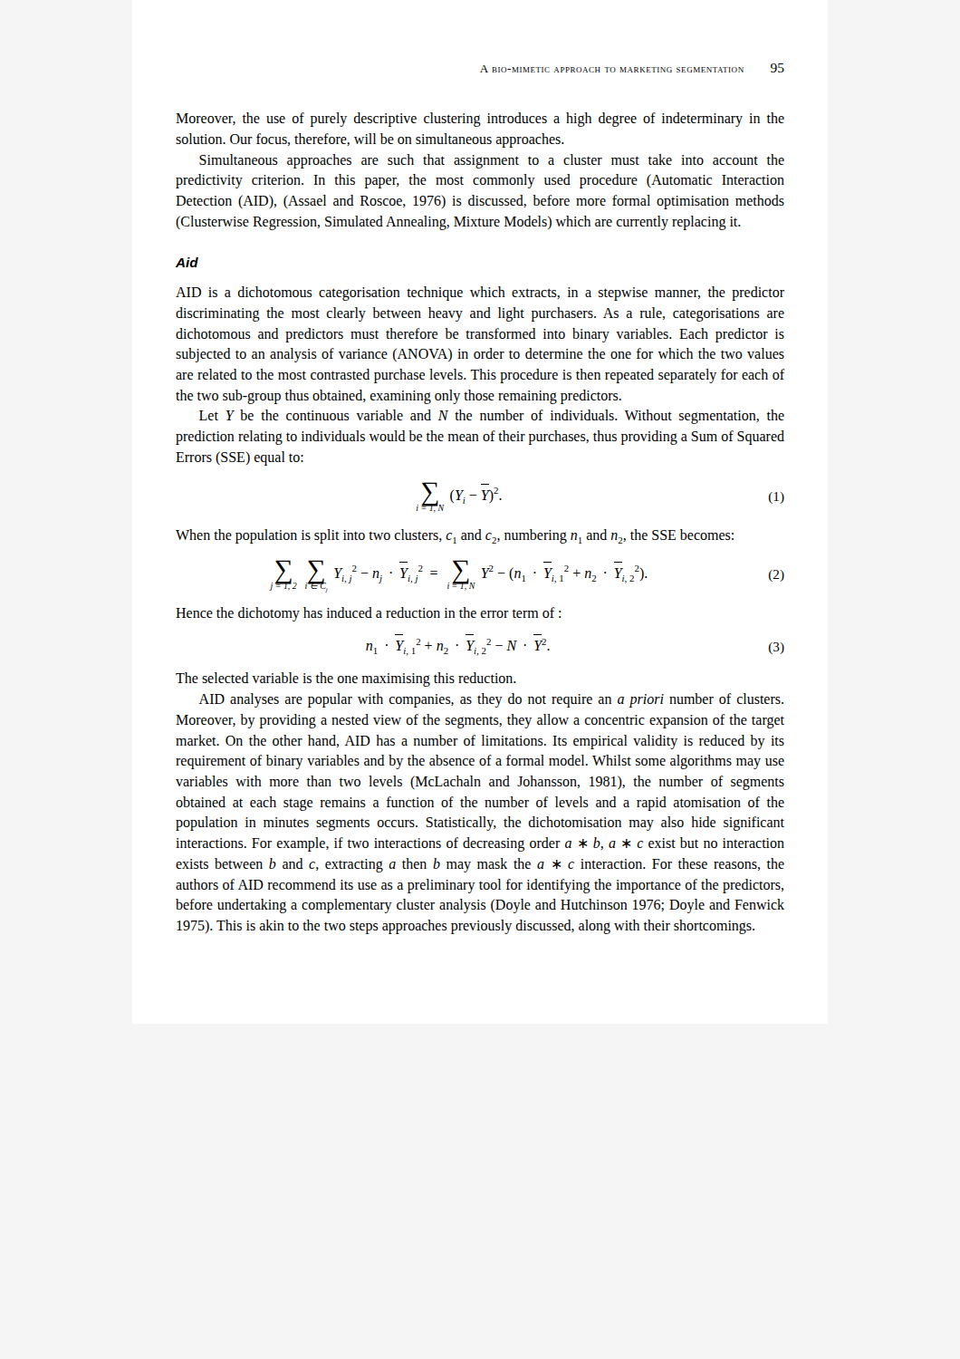A bio-mimetic approach to marketing segmentation 95
Moreover, the use of purely descriptive clustering introduces a high degree of indeterminary in the solution. Our focus, therefore, will be on simultaneous approaches.
Simultaneous approaches are such that assignment to a cluster must take into account the predictivity criterion. In this paper, the most commonly used procedure (Automatic Interaction Detection (AID), (Assael and Roscoe, 1976) is discussed, before more formal optimisation methods (Clusterwise Regression, Simulated Annealing, Mixture Models) which are currently replacing it.
Aid
AID is a dichotomous categorisation technique which extracts, in a stepwise manner, the predictor discriminating the most clearly between heavy and light purchasers. As a rule, categorisations are dichotomous and predictors must therefore be transformed into binary variables. Each predictor is subjected to an analysis of variance (ANOVA) in order to determine the one for which the two values are related to the most contrasted purchase levels. This procedure is then repeated separately for each of the two sub-group thus obtained, examining only those remaining predictors.
Let Y be the continuous variable and N the number of individuals. Without segmentation, the prediction relating to individuals would be the mean of their purchases, thus providing a Sum of Squared Errors (SSE) equal to:
∑i = 1, N (Yi − Y)2.
(1)
When the population is split into two clusters, c1 and c2, numbering n1 and n2, the SSE becomes:
∑j = 1, 2 ∑i ∈ Cj Yi, j2 − nj · Yi, j2 = ∑i = 1, N Y2 − (n1 · Yi, 12 + n2 · Yi, 22).
(2)
Hence the dichotomy has induced a reduction in the error term of :
n1 · Yi, 12 + n2 · Yi, 22 − N · Y2.
(3)
The selected variable is the one maximising this reduction.
AID analyses are popular with companies, as they do not require an a priori number of clusters. Moreover, by providing a nested view of the segments, they allow a concentric expansion of the target market. On the other hand, AID has a number of limitations. Its empirical validity is reduced by its requirement of binary variables and by the absence of a formal model. Whilst some algorithms may use variables with more than two levels (McLachaln and Johansson, 1981), the number of segments obtained at each stage remains a function of the number of levels and a rapid atomisation of the population in minutes segments occurs. Statistically, the dichotomisation may also hide significant interactions. For example, if two interactions of decreasing order a ∗ b, a ∗ c exist but no interaction exists between b and c, extracting a then b may mask the a ∗ c interaction. For these reasons, the authors of AID recommend its use as a preliminary tool for identifying the importance of the predictors, before undertaking a complementary cluster analysis (Doyle and Hutchinson 1976; Doyle and Fenwick 1975). This is akin to the two steps approaches previously discussed, along with their shortcomings.